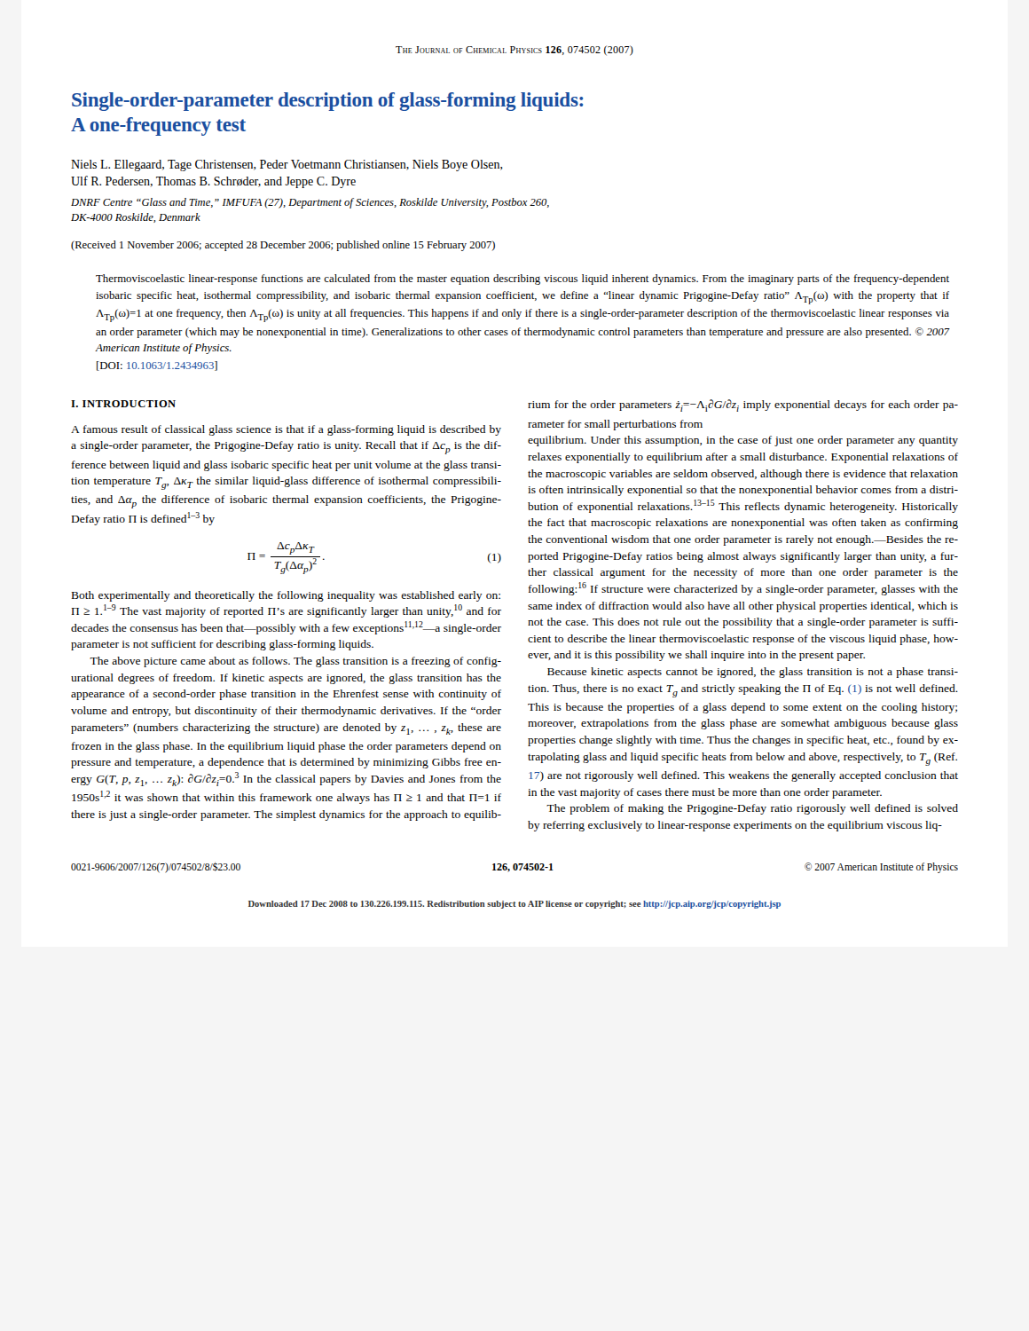The Journal of Chemical Physics 126, 074502 (2007)
Single-order-parameter description of glass-forming liquids:
A one-frequency test
Niels L. Ellegaard, Tage Christensen, Peder Voetmann Christiansen, Niels Boye Olsen,
Ulf R. Pedersen, Thomas B. Schrøder, and Jeppe C. Dyre
DNRF Centre “Glass and Time,” IMFUFA (27), Department of Sciences, Roskilde University, Postbox 260,
DK-4000 Roskilde, Denmark
(Received 1 November 2006; accepted 28 December 2006; published online 15 February 2007)
Thermoviscoelastic linear-response functions are calculated from the master equation describing viscous liquid inherent dynamics. From the imaginary parts of the frequency-dependent isobaric specific heat, isothermal compressibility, and isobaric thermal expansion coefficient, we define a “linear dynamic Prigogine-Defay ratio” ΛTp(ω) with the property that if ΛTp(ω)=1 at one frequency, then ΛTp(ω) is unity at all frequencies. This happens if and only if there is a single-order-parameter description of the thermoviscoelastic linear responses via an order parameter (which may be nonexponential in time). Generalizations to other cases of thermodynamic control parameters than temperature and pressure are also presented. © 2007 American Institute of Physics. [DOI: 10.1063/1.2434963]
I. INTRODUCTION
A famous result of classical glass science is that if a glass-forming liquid is described by a single-order parameter, the Prigogine-Defay ratio is unity. Recall that if Δcp is the difference between liquid and glass isobaric specific heat per unit volume at the glass transition temperature Tg, ΔκT the similar liquid-glass difference of isothermal compressibilities, and Δαp the difference of isobaric thermal expansion coefficients, the Prigogine-Defay ratio Π is defined1–3 by
Π = Δcp ΔκT Tg(Δαp)2. (1)
Both experimentally and theoretically the following inequality was established early on: Π ≥ 1.1–9 The vast majority of reported Π’s are significantly larger than unity,10 and for decades the consensus has been that—possibly with a few exceptions11,12—a single-order parameter is not sufficient for describing glass-forming liquids.
The above picture came about as follows. The glass transition is a freezing of configurational degrees of freedom. If kinetic aspects are ignored, the glass transition has the appearance of a second-order phase transition in the Ehrenfest sense with continuity of volume and entropy, but discontinuity of their thermodynamic derivatives. If the “order parameters” (numbers characterizing the structure) are denoted by z1, … , zk, these are frozen in the glass phase. In the equilibrium liquid phase the order parameters depend on pressure and temperature, a dependence that is determined by minimizing Gibbs free energy G(T, p, z1, … zk): ∂G/∂zi=0.3 In the classical papers by Davies and Jones from the 1950s1,2 it was shown that within this framework one always has Π ≥ 1 and that Π=1 if there is just a single-order parameter. The simplest dynamics for the approach to equilibrium for the order parameters żi=−Λi∂G/∂zi imply exponential decays for each order parameter for small perturbations from
equilibrium. Under this assumption, in the case of just one order parameter any quantity relaxes exponentially to equilibrium after a small disturbance. Exponential relaxations of the macroscopic variables are seldom observed, although there is evidence that relaxation is often intrinsically exponential so that the nonexponential behavior comes from a distribution of exponential relaxations.13–15 This reflects dynamic heterogeneity. Historically the fact that macroscopic relaxations are nonexponential was often taken as confirming the conventional wisdom that one order parameter is rarely not enough.—Besides the reported Prigogine-Defay ratios being almost always significantly larger than unity, a further classical argument for the necessity of more than one order parameter is the following:16 If structure were characterized by a single-order parameter, glasses with the same index of diffraction would also have all other physical properties identical, which is not the case. This does not rule out the possibility that a single-order parameter is sufficient to describe the linear thermoviscoelastic response of the viscous liquid phase, however, and it is this possibility we shall inquire into in the present paper.
Because kinetic aspects cannot be ignored, the glass transition is not a phase transition. Thus, there is no exact Tg and strictly speaking the Π of Eq. (1) is not well defined. This is because the properties of a glass depend to some extent on the cooling history; moreover, extrapolations from the glass phase are somewhat ambiguous because glass properties change slightly with time. Thus the changes in specific heat, etc., found by extrapolating glass and liquid specific heats from below and above, respectively, to Tg (Ref. 17) are not rigorously well defined. This weakens the generally accepted conclusion that in the vast majority of cases there must be more than one order parameter.
The problem of making the Prigogine-Defay ratio rigorously well defined is solved by referring exclusively to linear-response experiments on the equilibrium viscous liq-
0021-9606/2007/126(7)/074502/8/$23.00 126, 074502-1 © 2007 American Institute of Physics
Downloaded 17 Dec 2008 to 130.226.199.115. Redistribution subject to AIP license or copyright; see http://jcp.aip.org/jcp/copyright.jsp